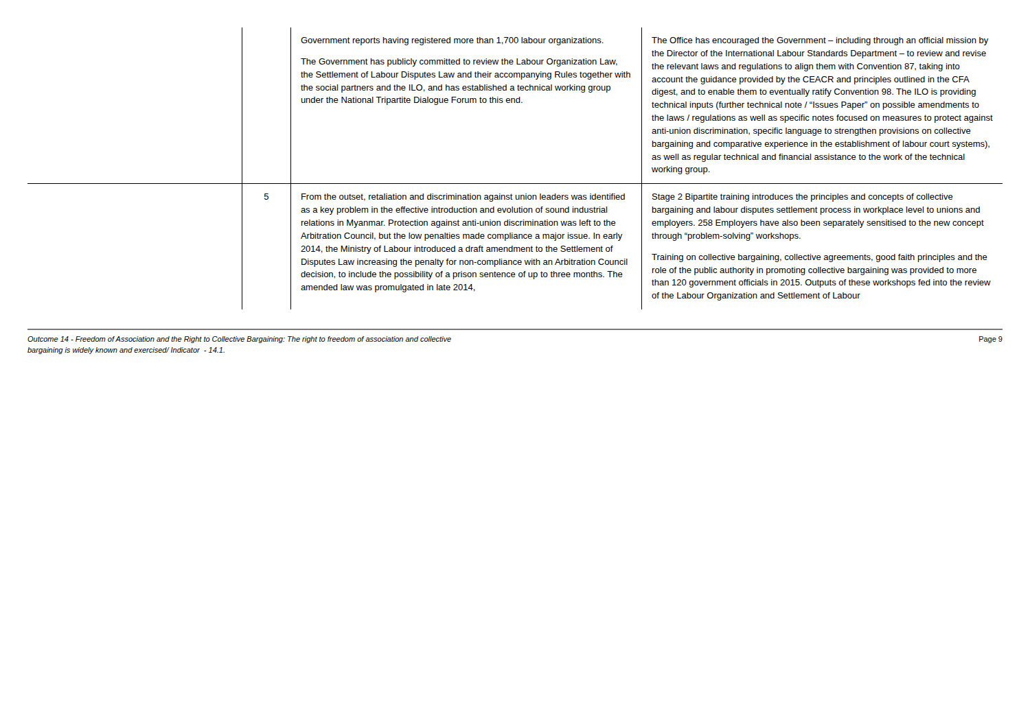| | | Government reports having registered more than 1,700 labour organizations. The Government has publicly committed to review the Labour Organization Law, the Settlement of Labour Disputes Law and their accompanying Rules together with the social partners and the ILO, and has established a technical working group under the National Tripartite Dialogue Forum to this end. | The Office has encouraged the Government – including through an official mission by the Director of the International Labour Standards Department – to review and revise the relevant laws and regulations to align them with Convention 87, taking into account the guidance provided by the CEACR and principles outlined in the CFA digest, and to enable them to eventually ratify Convention 98. The ILO is providing technical inputs (further technical note / “Issues Paper” on possible amendments to the laws / regulations as well as specific notes focused on measures to protect against anti-union discrimination, specific language to strengthen provisions on collective bargaining and comparative experience in the establishment of labour court systems), as well as regular technical and financial assistance to the work of the technical working group. |
| | 5 | From the outset, retaliation and discrimination against union leaders was identified as a key problem in the effective introduction and evolution of sound industrial relations in Myanmar. Protection against anti-union discrimination was left to the Arbitration Council, but the low penalties made compliance a major issue. In early 2014, the Ministry of Labour introduced a draft amendment to the Settlement of Disputes Law increasing the penalty for non-compliance with an Arbitration Council decision, to include the possibility of a prison sentence of up to three months. The amended law was promulgated in late 2014, | Stage 2 Bipartite training introduces the principles and concepts of collective bargaining and labour disputes settlement process in workplace level to unions and employers. 258 Employers have also been separately sensitised to the new concept through “problem-solving” workshops. Training on collective bargaining, collective agreements, good faith principles and the role of the public authority in promoting collective bargaining was provided to more than 120 government officials in 2015. Outputs of these workshops fed into the review of the Labour Organization and Settlement of Labour |
Page 9 Outcome 14 - Freedom of Association and the Right to Collective Bargaining: The right to freedom of association and collective
bargaining is widely known and exercised/ Indicator - 14.1.